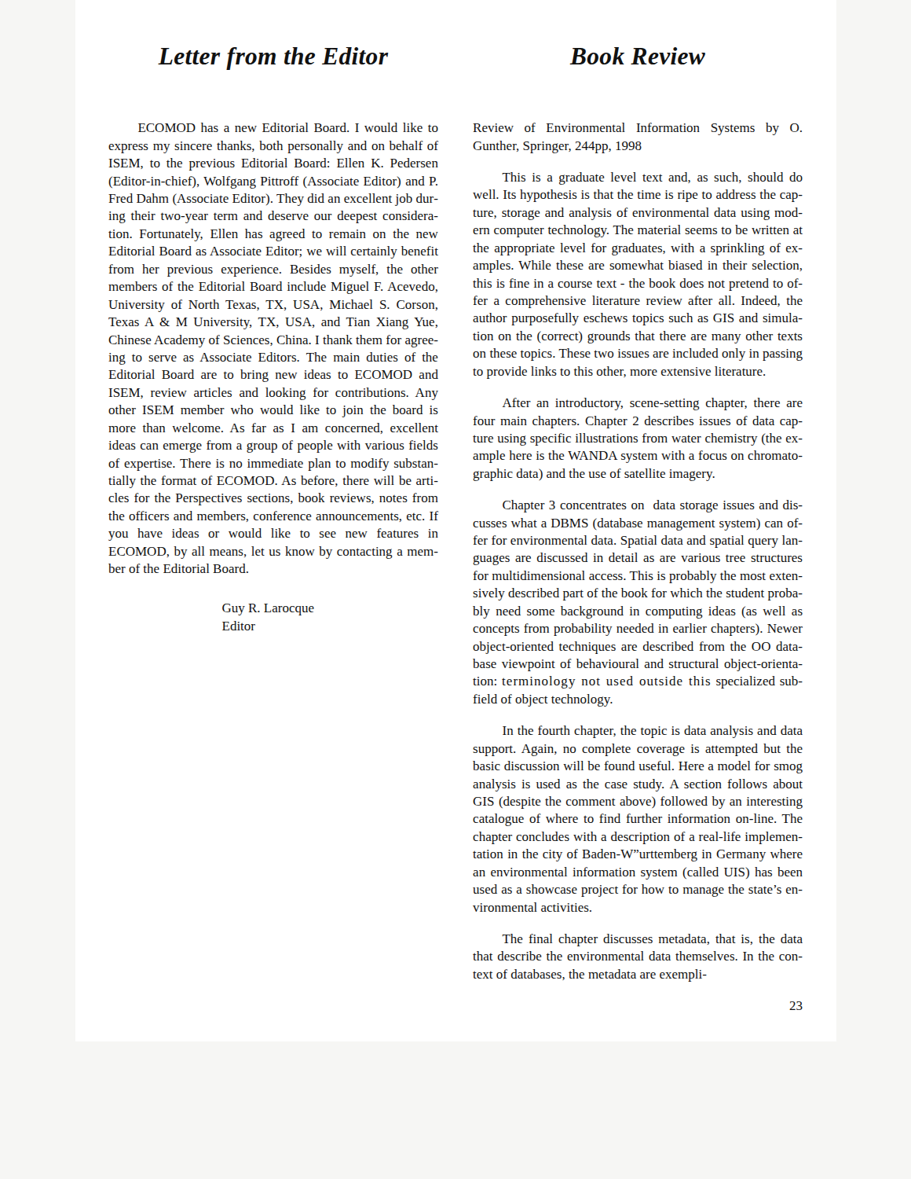Letter from the Editor
ECOMOD has a new Editorial Board. I would like to express my sincere thanks, both personally and on behalf of ISEM, to the previous Editorial Board: Ellen K. Pedersen (Editor-in-chief), Wolfgang Pittroff (Associate Editor) and P. Fred Dahm (Associate Editor). They did an excellent job during their two-year term and deserve our deepest consideration. Fortunately, Ellen has agreed to remain on the new Editorial Board as Associate Editor; we will certainly benefit from her previous experience. Besides myself, the other members of the Editorial Board include Miguel F. Acevedo, University of North Texas, TX, USA, Michael S. Corson, Texas A & M University, TX, USA, and Tian Xiang Yue, Chinese Academy of Sciences, China. I thank them for agreeing to serve as Associate Editors. The main duties of the Editorial Board are to bring new ideas to ECOMOD and ISEM, review articles and looking for contributions. Any other ISEM member who would like to join the board is more than welcome. As far as I am concerned, excellent ideas can emerge from a group of people with various fields of expertise. There is no immediate plan to modify substantially the format of ECOMOD. As before, there will be articles for the Perspectives sections, book reviews, notes from the officers and members, conference announcements, etc. If you have ideas or would like to see new features in ECOMOD, by all means, let us know by contacting a member of the Editorial Board.
Guy R. Larocque
Editor
Book Review
Review of Environmental Information Systems by O. Gunther, Springer, 244pp, 1998
This is a graduate level text and, as such, should do well. Its hypothesis is that the time is ripe to address the capture, storage and analysis of environmental data using modern computer technology. The material seems to be written at the appropriate level for graduates, with a sprinkling of examples. While these are somewhat biased in their selection, this is fine in a course text - the book does not pretend to offer a comprehensive literature review after all. Indeed, the author purposefully eschews topics such as GIS and simulation on the (correct) grounds that there are many other texts on these topics. These two issues are included only in passing to provide links to this other, more extensive literature.
After an introductory, scene-setting chapter, there are four main chapters. Chapter 2 describes issues of data capture using specific illustrations from water chemistry (the example here is the WANDA system with a focus on chromatographic data) and the use of satellite imagery.
Chapter 3 concentrates on data storage issues and discusses what a DBMS (database management system) can offer for environmental data. Spatial data and spatial query languages are discussed in detail as are various tree structures for multidimensional access. This is probably the most extensively described part of the book for which the student probably need some background in computing ideas (as well as concepts from probability needed in earlier chapters). Newer object-oriented techniques are described from the OO database viewpoint of behavioural and structural object-orientation: terminology not used outside this specialized subfield of object technology.
In the fourth chapter, the topic is data analysis and data support. Again, no complete coverage is attempted but the basic discussion will be found useful. Here a model for smog analysis is used as the case study. A section follows about GIS (despite the comment above) followed by an interesting catalogue of where to find further information on-line. The chapter concludes with a description of a real-life implementation in the city of Baden-W”urttemberg in Germany where an environmental information system (called UIS) has been used as a showcase project for how to manage the state’s environmental activities.
The final chapter discusses metadata, that is, the data that describe the environmental data themselves. In the context of databases, the metadata are exempli-
23